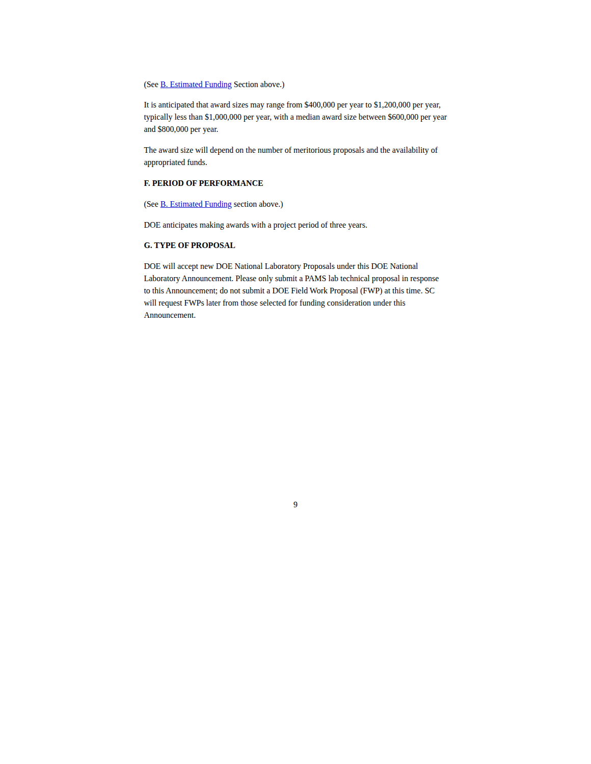(See B. Estimated Funding Section above.)
It is anticipated that award sizes may range from $400,000 per year to $1,200,000 per year, typically less than $1,000,000 per year, with a median award size between $600,000 per year and $800,000 per year.
The award size will depend on the number of meritorious proposals and the availability of appropriated funds.
F. Period of Performance
(See B. Estimated Funding section above.)
DOE anticipates making awards with a project period of three years.
G. Type of Proposal
DOE will accept new DOE National Laboratory Proposals under this DOE National Laboratory Announcement. Please only submit a PAMS lab technical proposal in response to this Announcement; do not submit a DOE Field Work Proposal (FWP) at this time. SC will request FWPs later from those selected for funding consideration under this Announcement.
9